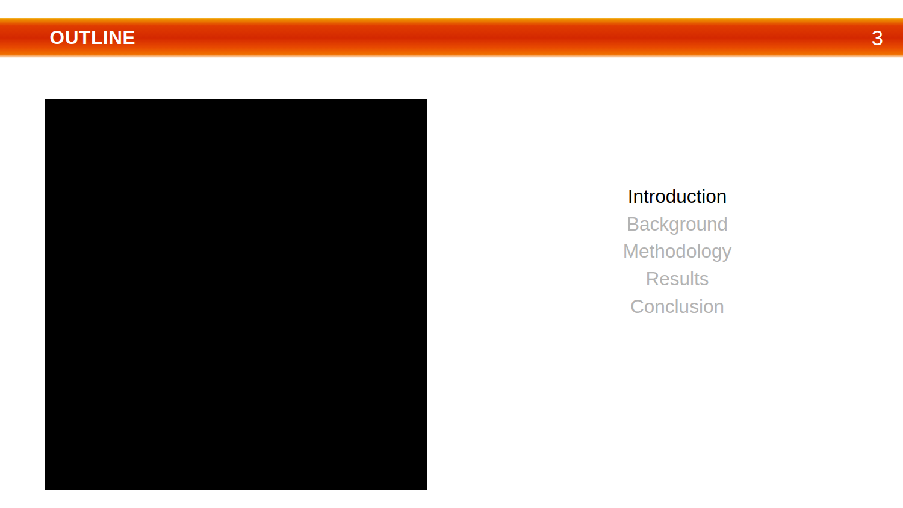OUTLINE
3
© Joalet Steenkamp
Introduction
Background
Methodology
Results
Conclusion